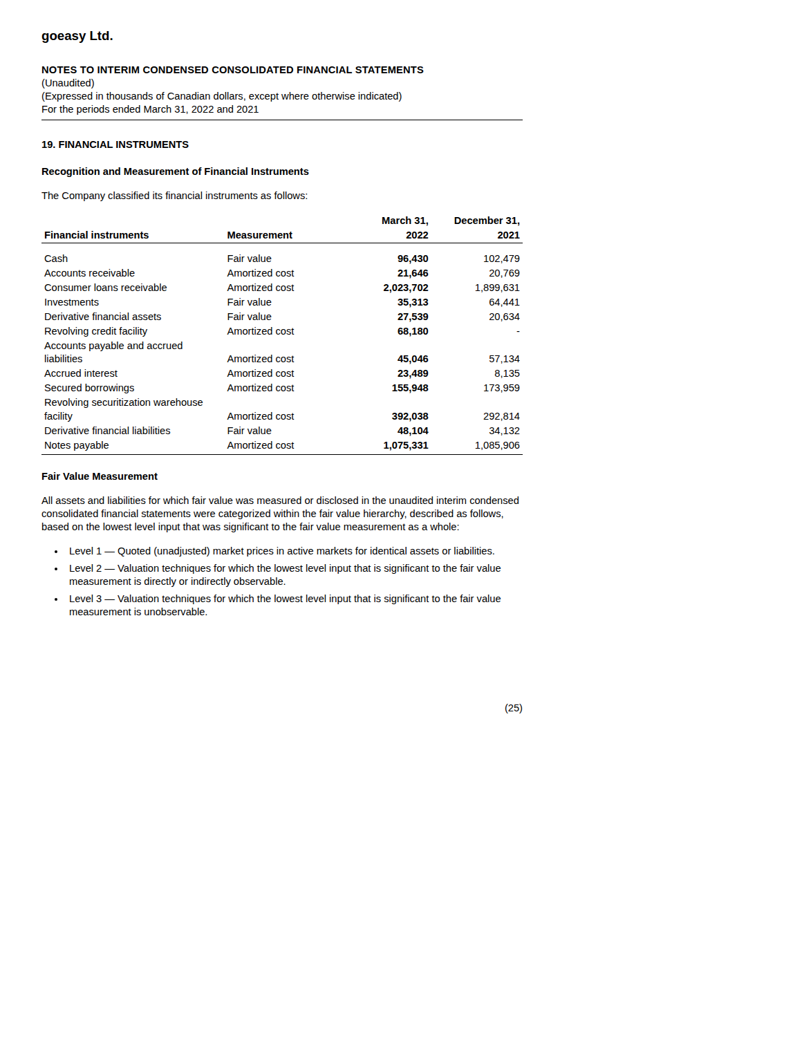goeasy Ltd.
Notes to Interim Condensed Consolidated Financial Statements
(Unaudited)
(Expressed in thousands of Canadian dollars, except where otherwise indicated)
For the periods ended March 31, 2022 and 2021
19. FINANCIAL INSTRUMENTS
Recognition and Measurement of Financial Instruments
The Company classified its financial instruments as follows:
| | | March 31, | December 31, |
| --- | --- | --- | --- |
| Financial instruments | Measurement | 2022 | 2021 |
| Cash | Fair value | 96,430 | 102,479 |
| Accounts receivable | Amortized cost | 21,646 | 20,769 |
| Consumer loans receivable | Amortized cost | 2,023,702 | 1,899,631 |
| Investments | Fair value | 35,313 | 64,441 |
| Derivative financial assets | Fair value | 27,539 | 20,634 |
| Revolving credit facility | Amortized cost | 68,180 | - |
| Accounts payable and accrued liabilities | Amortized cost | 45,046 | 57,134 |
| Accrued interest | Amortized cost | 23,489 | 8,135 |
| Secured borrowings | Amortized cost | 155,948 | 173,959 |
| Revolving securitization warehouse facility | Amortized cost | 392,038 | 292,814 |
| Derivative financial liabilities | Fair value | 48,104 | 34,132 |
| Notes payable | Amortized cost | 1,075,331 | 1,085,906 |
Fair Value Measurement
All assets and liabilities for which fair value was measured or disclosed in the unaudited interim condensed consolidated financial statements were categorized within the fair value hierarchy, described as follows, based on the lowest level input that was significant to the fair value measurement as a whole:
Level 1 — Quoted (unadjusted) market prices in active markets for identical assets or liabilities.
Level 2 — Valuation techniques for which the lowest level input that is significant to the fair value measurement is directly or indirectly observable.
Level 3 — Valuation techniques for which the lowest level input that is significant to the fair value measurement is unobservable.
(25)